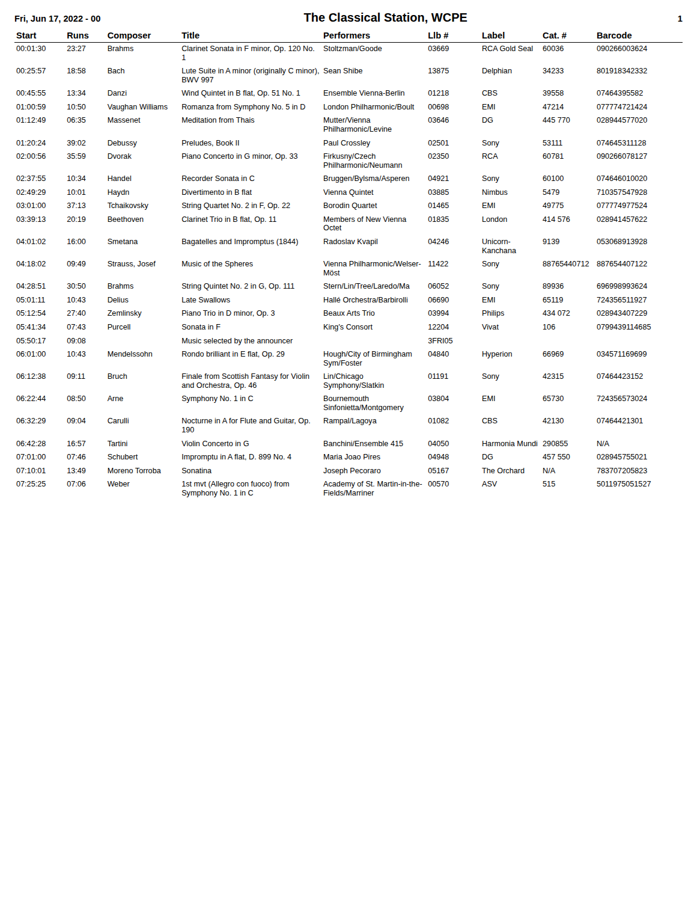Fri, Jun 17, 2022 - 00
The Classical Station, WCPE
1
| Start | Runs | Composer | Title | Performers | Llb # | Label | Cat. # | Barcode |
| --- | --- | --- | --- | --- | --- | --- | --- | --- |
| 00:01:30 | 23:27 | Brahms | Clarinet Sonata in F minor, Op. 120 No. 1 | Stoltzman/Goode | 03669 | RCA Gold Seal | 60036 | 090266003624 |
| 00:25:57 | 18:58 | Bach | Lute Suite in A minor (originally C minor), BWV 997 | Sean Shibe | 13875 | Delphian | 34233 | 801918342332 |
| 00:45:55 | 13:34 | Danzi | Wind Quintet in B flat, Op. 51 No. 1 | Ensemble Vienna-Berlin | 01218 | CBS | 39558 | 07464395582 |
| 01:00:59 | 10:50 | Vaughan Williams | Romanza from Symphony No. 5 in D | London Philharmonic/Boult | 00698 | EMI | 47214 | 077774721424 |
| 01:12:49 | 06:35 | Massenet | Meditation from Thais | Mutter/Vienna Philharmonic/Levine | 03646 | DG | 445 770 | 028944577020 |
| 01:20:24 | 39:02 | Debussy | Preludes, Book II | Paul Crossley | 02501 | Sony | 53111 | 074645311128 |
| 02:00:56 | 35:59 | Dvorak | Piano Concerto in G minor, Op. 33 | Firkusny/Czech Philharmonic/Neumann | 02350 | RCA | 60781 | 090266078127 |
| 02:37:55 | 10:34 | Handel | Recorder Sonata in C | Bruggen/Bylsma/Asperen | 04921 | Sony | 60100 | 074646010020 |
| 02:49:29 | 10:01 | Haydn | Divertimento in B flat | Vienna Quintet | 03885 | Nimbus | 5479 | 710357547928 |
| 03:01:00 | 37:13 | Tchaikovsky | String Quartet No. 2 in F, Op. 22 | Borodin Quartet | 01465 | EMI | 49775 | 077774977524 |
| 03:39:13 | 20:19 | Beethoven | Clarinet Trio in B flat, Op. 11 | Members of New Vienna Octet | 01835 | London | 414 576 | 028941457622 |
| 04:01:02 | 16:00 | Smetana | Bagatelles and Impromptus (1844) | Radoslav Kvapil | 04246 | Unicorn-Kanchana | 9139 | 053068913928 |
| 04:18:02 | 09:49 | Strauss, Josef | Music of the Spheres | Vienna Philharmonic/Welser-Möst | 11422 | Sony | 88765440712 | 887654407122 |
| 04:28:51 | 30:50 | Brahms | String Quintet No. 2 in G, Op. 111 | Stern/Lin/Tree/Laredo/Ma | 06052 | Sony | 89936 | 696998993624 |
| 05:01:11 | 10:43 | Delius | Late Swallows | Hallé Orchestra/Barbirolli | 06690 | EMI | 65119 | 724356511927 |
| 05:12:54 | 27:40 | Zemlinsky | Piano Trio in D minor, Op. 3 | Beaux Arts Trio | 03994 | Philips | 434 072 | 028943407229 |
| 05:41:34 | 07:43 | Purcell | Sonata in F | King's Consort | 12204 | Vivat | 106 | 0799439114685 |
| 05:50:17 | 09:08 | | Music selected by the announcer | | 3FRI05 | | | |
| 06:01:00 | 10:43 | Mendelssohn | Rondo brilliant in E flat, Op. 29 | Hough/City of Birmingham Sym/Foster | 04840 | Hyperion | 66969 | 034571169699 |
| 06:12:38 | 09:11 | Bruch | Finale from Scottish Fantasy for Violin and Orchestra, Op. 46 | Lin/Chicago Symphony/Slatkin | 01191 | Sony | 42315 | 07464423152 |
| 06:22:44 | 08:50 | Arne | Symphony No. 1 in C | Bournemouth Sinfonietta/Montgomery | 03804 | EMI | 65730 | 724356573024 |
| 06:32:29 | 09:04 | Carulli | Nocturne in A for Flute and Guitar, Op. 190 | Rampal/Lagoya | 01082 | CBS | 42130 | 07464421301 |
| 06:42:28 | 16:57 | Tartini | Violin Concerto in G | Banchini/Ensemble 415 | 04050 | Harmonia Mundi | 290855 | N/A |
| 07:01:00 | 07:46 | Schubert | Impromptu in A flat, D. 899 No. 4 | Maria Joao Pires | 04948 | DG | 457 550 | 028945755021 |
| 07:10:01 | 13:49 | Moreno Torroba | Sonatina | Joseph Pecoraro | 05167 | The Orchard | N/A | 783707205823 |
| 07:25:25 | 07:06 | Weber | 1st mvt (Allegro con fuoco) from Symphony No. 1 in C | Academy of St. Martin-in-the-Fields/Marriner | 00570 | ASV | 515 | 5011975051527 |